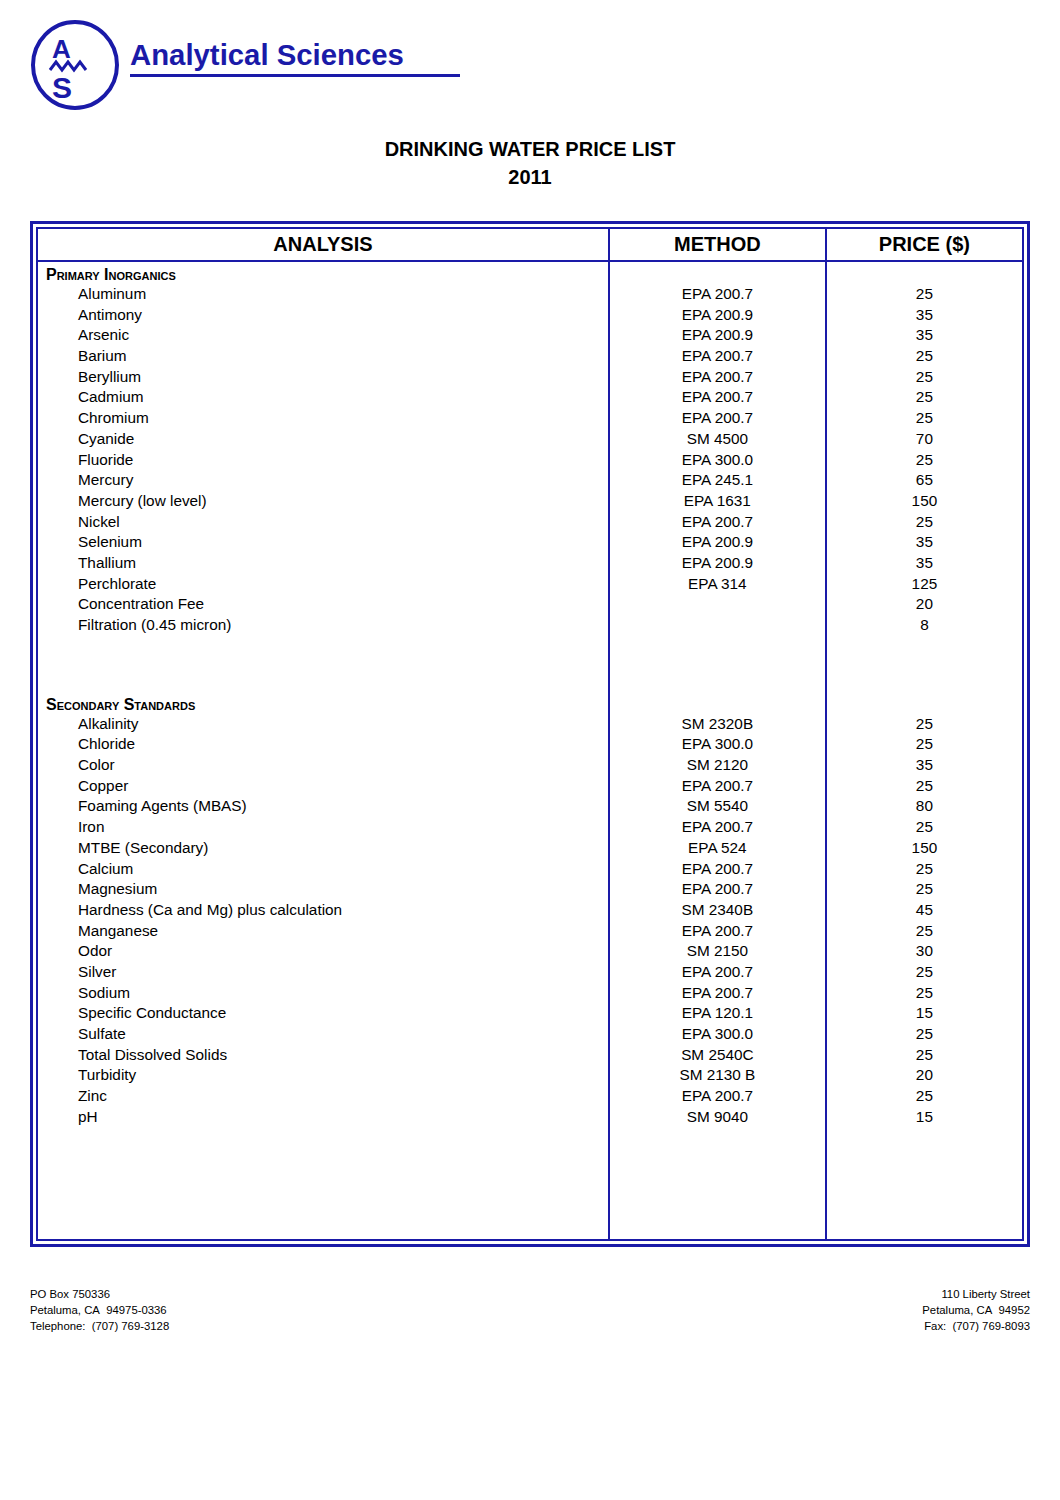A S
Analytical Sciences
DRINKING WATER PRICE LIST
2011
| ANALYSIS | METHOD | PRICE ($) |
| --- | --- | --- |
| Primary Inorganics Aluminum Antimony Arsenic Barium Beryllium Cadmium Chromium Cyanide Fluoride Mercury Mercury (low level) Nickel Selenium Thallium Perchlorate Concentration Fee Filtration (0.45 micron) Secondary Standards Alkalinity Chloride Color Copper Foaming Agents (MBAS) Iron MTBE (Secondary) Calcium Magnesium Hardness (Ca and Mg) plus calculation Manganese Odor Silver Sodium Specific Conductance Sulfate Total Dissolved Solids Turbidity Zinc pH | EPA 200.7 EPA 200.9 EPA 200.9 EPA 200.7 EPA 200.7 EPA 200.7 EPA 200.7 SM 4500 EPA 300.0 EPA 245.1 EPA 1631 EPA 200.7 EPA 200.9 EPA 200.9 EPA 314 SM 2320B EPA 300.0 SM 2120 EPA 200.7 SM 5540 EPA 200.7 EPA 524 EPA 200.7 EPA 200.7 SM 2340B EPA 200.7 SM 2150 EPA 200.7 EPA 200.7 EPA 120.1 EPA 300.0 SM 2540C SM 2130 B EPA 200.7 SM 9040 | 25 35 35 25 25 25 25 70 25 65 150 25 35 35 125 20 8 25 25 35 25 80 25 150 25 25 45 25 30 25 25 15 25 25 20 25 15 |
PO Box 750336
Petaluma, CA 94975-0336
Telephone: (707) 769-3128
110 Liberty Street
Petaluma, CA 94952
Fax: (707) 769-8093